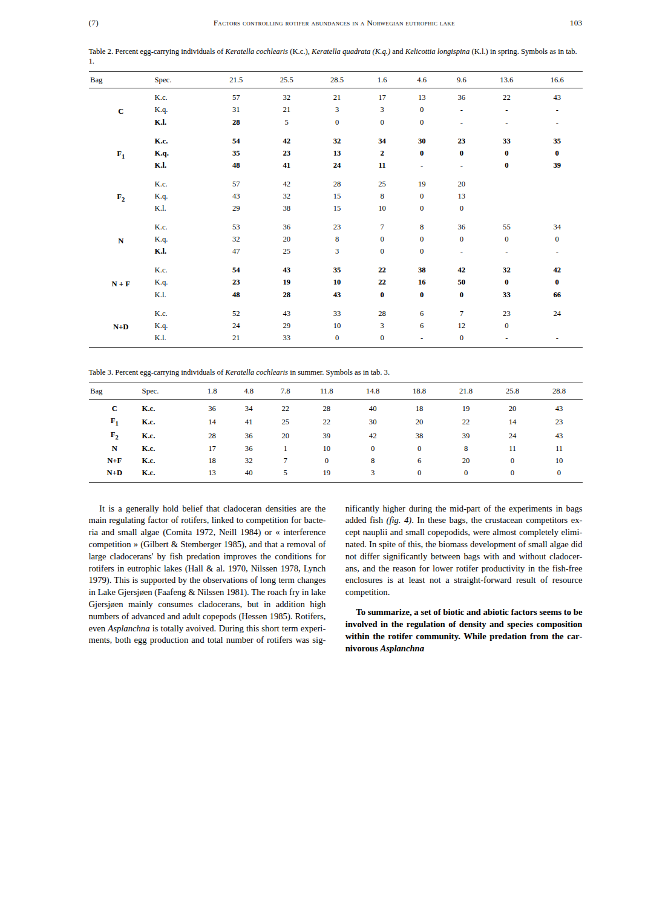(7) Factors controlling rotifer abundances in a Norwegian eutrophic lake 103
Table 2. Percent egg-carrying individuals of Keratella cochlearis (K.c.), Keratella quadrata (K.q.) and Kelicottia longispina (K.l.) in spring. Symbols as in tab. 1.
| Bag | Spec. | 21.5 | 25.5 | 28.5 | 1.6 | 4.6 | 9.6 | 13.6 | 16.6 |
| --- | --- | --- | --- | --- | --- | --- | --- | --- | --- |
| C | K.c. | 57 | 32 | 21 | 17 | 13 | 36 | 22 | 43 |
| K.q. | 31 | 21 | 3 | 3 | 0 | - | - | - |
| K.l. | 28 | 5 | 0 | 0 | 0 | - | - | - |
| F 1 | K.c. | 54 | 42 | 32 | 34 | 30 | 23 | 33 | 35 |
| K.q. | 35 | 23 | 13 | 2 | 0 | 0 | 0 | 0 |
| K.l. | 48 | 41 | 24 | 11 | - | - | 0 | 39 |
| F 2 | K.c. | 57 | 42 | 28 | 25 | 19 | 20 | | |
| K.q. | 43 | 32 | 15 | 8 | 0 | 13 | | |
| K.l. | 29 | 38 | 15 | 10 | 0 | 0 | | |
| N | K.c. | 53 | 36 | 23 | 7 | 8 | 36 | 55 | 34 |
| K.q. | 32 | 20 | 8 | 0 | 0 | 0 | 0 | 0 |
| K.l. | 47 | 25 | 3 | 0 | 0 | - | - | - |
| N + F | K.c. | 54 | 43 | 35 | 22 | 38 | 42 | 32 | 42 |
| K.q. | 23 | 19 | 10 | 22 | 16 | 50 | 0 | 0 |
| K.l. | 48 | 28 | 43 | 0 | 0 | 0 | 33 | 66 |
| N+D | K.c. | 52 | 43 | 33 | 28 | 6 | 7 | 23 | 24 |
| K.q. | 24 | 29 | 10 | 3 | 6 | 12 | 0 | |
| K.l. | 21 | 33 | 0 | 0 | - | 0 | - | - |
Table 3. Percent egg-carrying individuals of Keratella cochlearis in summer. Symbols as in tab. 3.
| Bag | Spec. | 1.8 | 4.8 | 7.8 | 11.8 | 14.8 | 18.8 | 21.8 | 25.8 | 28.8 |
| --- | --- | --- | --- | --- | --- | --- | --- | --- | --- | --- |
| C | K.c. | 36 | 34 | 22 | 28 | 40 | 18 | 19 | 20 | 43 |
| F 1 | K.c. | 14 | 41 | 25 | 22 | 30 | 20 | 22 | 14 | 23 |
| F 2 | K.c. | 28 | 36 | 20 | 39 | 42 | 38 | 39 | 24 | 43 |
| N | K.c. | 17 | 36 | 1 | 10 | 0 | 0 | 8 | 11 | 11 |
| N+F | K.c. | 18 | 32 | 7 | 0 | 8 | 6 | 20 | 0 | 10 |
| N+D | K.c. | 13 | 40 | 5 | 19 | 3 | 0 | 0 | 0 | 0 |
It is a generally hold belief that cladoceran densities are the main regulating factor of rotifers, linked to competition for bacteria and small algae (Comita 1972, Neill 1984) or « interference competition » (Gilbert & Stemberger 1985), and that a removal of large cladocerans' by fish predation improves the conditions for rotifers in eutrophic lakes (Hall & al. 1970, Nilssen 1978, Lynch 1979). This is supported by the observations of long term changes in Lake Gjersjøen (Faafeng & Nilssen 1981). The roach fry in lake Gjersjøen mainly consumes cladocerans, but in addition high numbers of advanced and adult copepods (Hessen 1985). Rotifers, even Asplanchna is totally avoived. During this short term experiments, both egg production and total number of rotifers was significantly higher during the mid-part of the experiments in bags added fish (fig. 4). In these bags, the crustacean competitors except nauplii and small copepodids, were almost completely eliminated. In spite of this, the biomass development of small algae did not differ significantly between bags with and without cladocerans, and the reason for lower rotifer productivity in the fish-free enclosures is at least not a straight-forward result of resource competition.
To summarize, a set of biotic and abiotic factors seems to be involved in the regulation of density and species composition within the rotifer community. While predation from the carnivorous Asplanchna